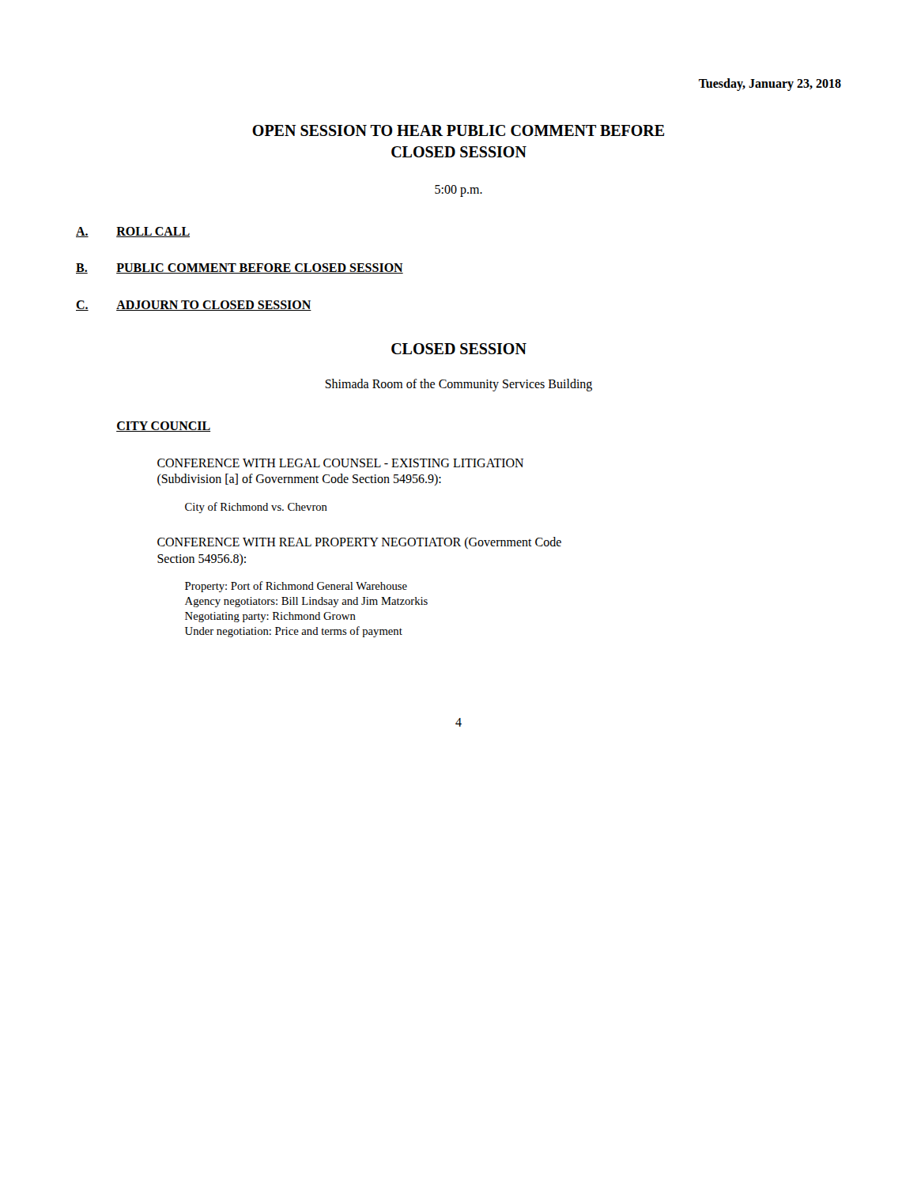Tuesday, January 23, 2018
OPEN SESSION TO HEAR PUBLIC COMMENT BEFORE
CLOSED SESSION
5:00 p.m.
A.
ROLL CALL
B.
PUBLIC COMMENT BEFORE CLOSED SESSION
C.
ADJOURN TO CLOSED SESSION
CLOSED SESSION
Shimada Room of the Community Services Building
CITY COUNCIL
CONFERENCE WITH LEGAL COUNSEL - EXISTING LITIGATION
(Subdivision [a] of Government Code Section 54956.9):
City of Richmond vs. Chevron
CONFERENCE WITH REAL PROPERTY NEGOTIATOR (Government Code
Section 54956.8):
Property: Port of Richmond General Warehouse
Agency negotiators: Bill Lindsay and Jim Matzorkis
Negotiating party: Richmond Grown
Under negotiation: Price and terms of payment
4